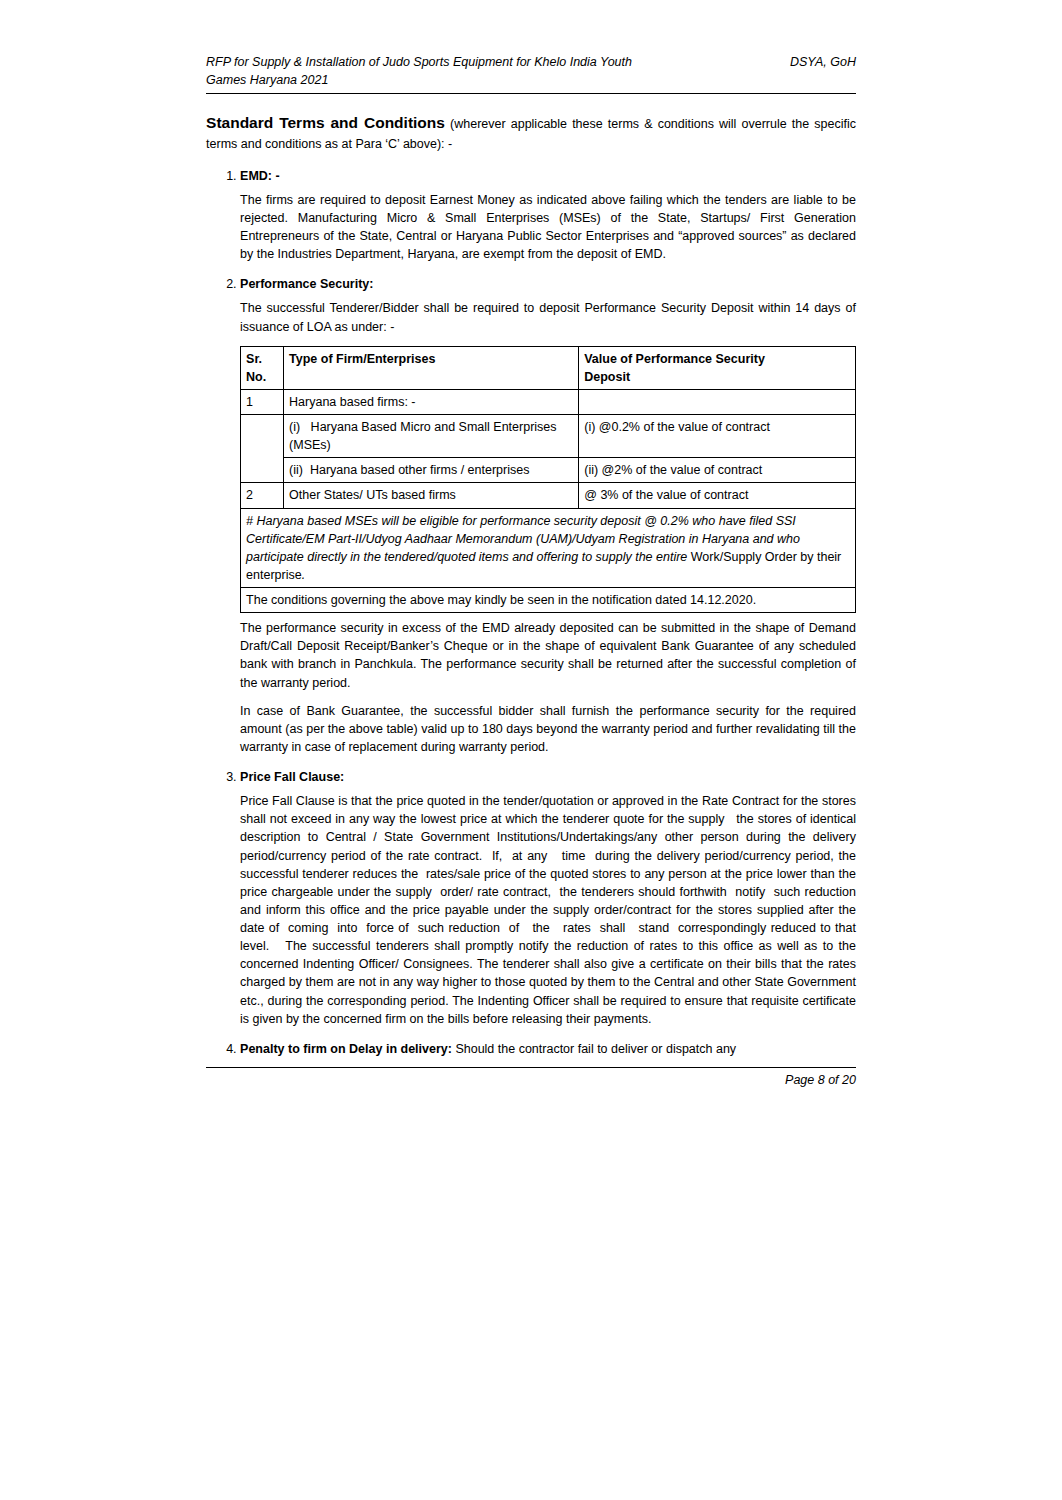RFP for Supply & Installation of Judo Sports Equipment for Khelo India Youth Games Haryana 2021
DSYA, GoH
Standard Terms and Conditions
(wherever applicable these terms & conditions will overrule the specific terms and conditions as at Para ‘C’ above): -
EMD: -
The firms are required to deposit Earnest Money as indicated above failing which the tenders are liable to be rejected. Manufacturing Micro & Small Enterprises (MSEs) of the State, Startups/ First Generation Entrepreneurs of the State, Central or Haryana Public Sector Enterprises and “approved sources” as declared by the Industries Department, Haryana, are exempt from the deposit of EMD.
Performance Security:
The successful Tenderer/Bidder shall be required to deposit Performance Security Deposit within 14 days of issuance of LOA as under: -
| Sr. No. | Type of Firm/Enterprises | Value of Performance Security Deposit |
| --- | --- | --- |
| 1 | Haryana based firms: - | |
| | (i) Haryana Based Micro and Small Enterprises (MSEs) | (i) @0.2% of the value of contract |
| | (ii) Haryana based other firms / enterprises | (ii) @2% of the value of contract |
| 2 | Other States/ UTs based firms | @ 3% of the value of contract |
| # Haryana based MSEs will be eligible for performance security deposit @ 0.2% who have filed SSI Certificate/EM Part-II/Udyog Aadhaar Memorandum (UAM)/Udyam Registration in Haryana and who participate directly in the tendered/quoted items and offering to supply the entire Work/Supply Order by their enterprise . |
| The conditions governing the above may kindly be seen in the notification dated 14.12.2020. |
The performance security in excess of the EMD already deposited can be submitted in the shape of Demand Draft/Call Deposit Receipt/Banker’s Cheque or in the shape of equivalent Bank Guarantee of any scheduled bank with branch in Panchkula. The performance security shall be returned after the successful completion of the warranty period.
In case of Bank Guarantee, the successful bidder shall furnish the performance security for the required amount (as per the above table) valid up to 180 days beyond the warranty period and further revalidating till the warranty in case of replacement during warranty period.
Price Fall Clause:
Price Fall Clause is that the price quoted in the tender/quotation or approved in the Rate Contract for the stores shall not exceed in any way the lowest price at which the tenderer quote for the supply the stores of identical description to Central / State Government Institutions/Undertakings/any other person during the delivery period/currency period of the rate contract. If, at any time during the delivery period/currency period, the successful tenderer reduces the rates/sale price of the quoted stores to any person at the price lower than the price chargeable under the supply order/ rate contract, the tenderers should forthwith notify such reduction and inform this office and the price payable under the supply order/contract for the stores supplied after the date of coming into force of such reduction of the rates shall stand correspondingly reduced to that level. The successful tenderers shall promptly notify the reduction of rates to this office as well as to the concerned Indenting Officer/ Consignees. The tenderer shall also give a certificate on their bills that the rates charged by them are not in any way higher to those quoted by them to the Central and other State Government etc., during the corresponding period. The Indenting Officer shall be required to ensure that requisite certificate is given by the concerned firm on the bills before releasing their payments.
Penalty to firm on Delay in delivery: Should the contractor fail to deliver or dispatch any
Page 8 of 20